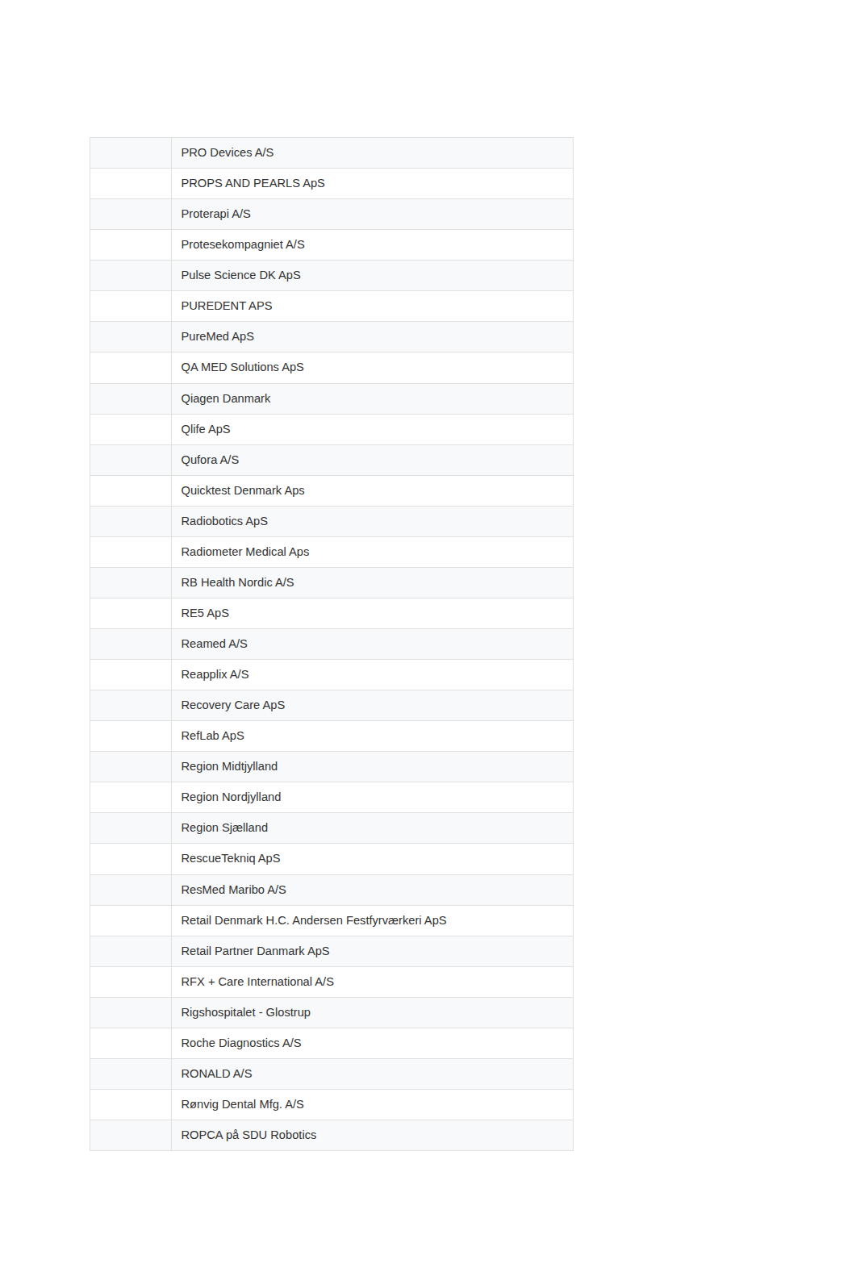| | PRO Devices A/S |
| | PROPS AND PEARLS ApS |
| | Proterapi A/S |
| | Protesekompagniet A/S |
| | Pulse Science DK ApS |
| | PUREDENT APS |
| | PureMed ApS |
| | QA MED Solutions ApS |
| | Qiagen Danmark |
| | Qlife ApS |
| | Qufora A/S |
| | Quicktest Denmark Aps |
| | Radiobotics ApS |
| | Radiometer Medical Aps |
| | RB Health Nordic A/S |
| | RE5 ApS |
| | Reamed A/S |
| | Reapplix A/S |
| | Recovery Care ApS |
| | RefLab ApS |
| | Region Midtjylland |
| | Region Nordjylland |
| | Region Sjælland |
| | RescueTekniq ApS |
| | ResMed Maribo A/S |
| | Retail Denmark H.C. Andersen Festfyrværkeri ApS |
| | Retail Partner Danmark ApS |
| | RFX + Care International A/S |
| | Rigshospitalet - Glostrup |
| | Roche Diagnostics A/S |
| | RONALD A/S |
| | Rønvig Dental Mfg. A/S |
| | ROPCA på SDU Robotics |